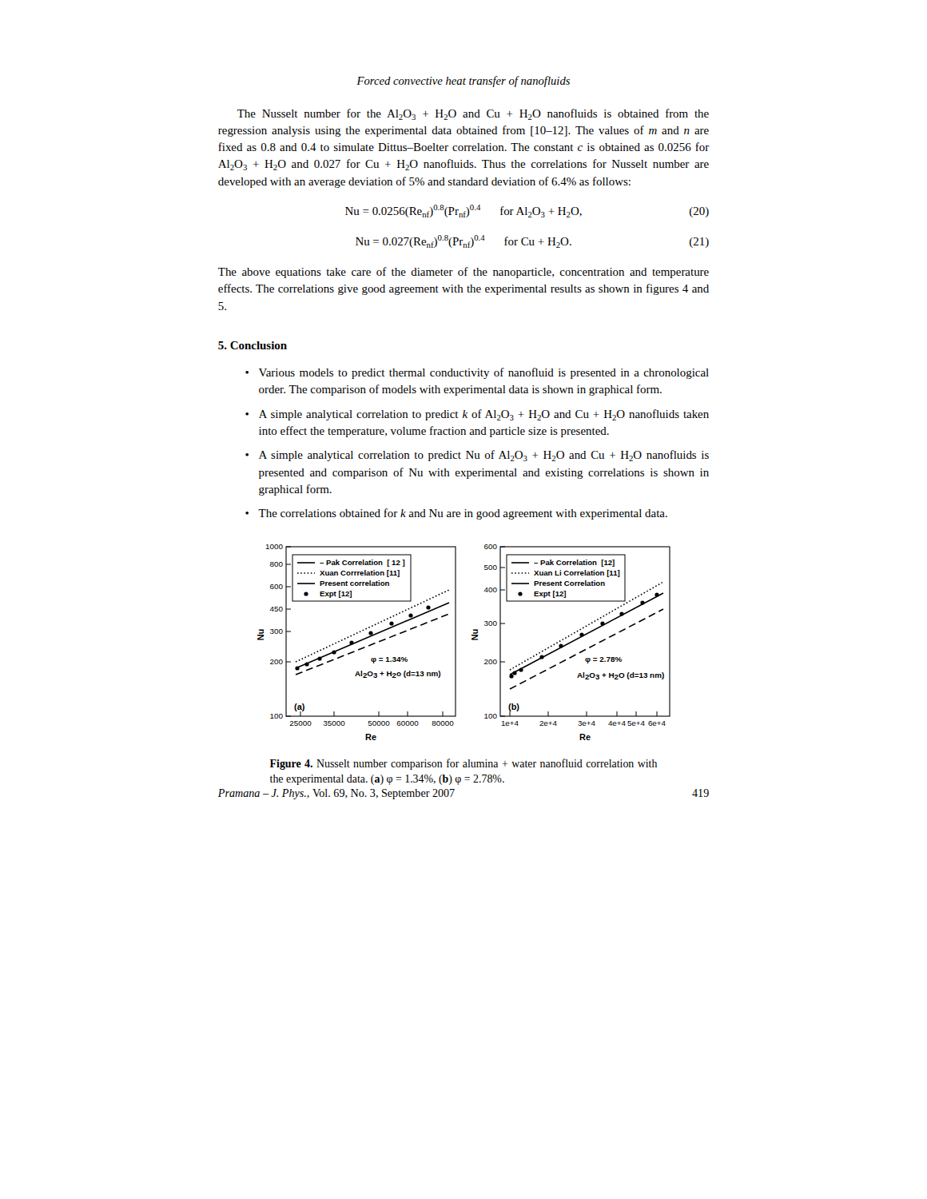Forced convective heat transfer of nanofluids
The Nusselt number for the Al2O3 + H2O and Cu + H2O nanofluids is obtained from the regression analysis using the experimental data obtained from [10–12]. The values of m and n are fixed as 0.8 and 0.4 to simulate Dittus–Boelter correlation. The constant c is obtained as 0.0256 for Al2O3 + H2O and 0.027 for Cu + H2O nanofluids. Thus the correlations for Nusselt number are developed with an average deviation of 5% and standard deviation of 6.4% as follows:
Nu = 0.0256(Renf)0.8(Prnf)0.4for Al2O3 + H2O,
(20)
Nu = 0.027(Renf)0.8(Prnf)0.4for Cu + H2O.
(21)
The above equations take care of the diameter of the nanoparticle, concentration and temperature effects. The correlations give good agreement with the experimental results as shown in figures 4 and 5.
5. Conclusion
Various models to predict thermal conductivity of nanofluid is presented in a chronological order. The comparison of models with experimental data is shown in graphical form.
A simple analytical correlation to predict k of Al2O3 + H2O and Cu + H2O nanofluids taken into effect the temperature, volume fraction and particle size is presented.
A simple analytical correlation to predict Nu of Al2O3 + H2O and Cu + H2O nanofluids is presented and comparison of Nu with experimental and existing correlations is shown in graphical form.
The correlations obtained for k and Nu are in good agreement with experimental data.
1000 800 600 450 300 200 100 25000 35000 50000 60000 80000 Re Nu – Pak Correlation [ 12 ] Xuan Corrrelation [11] Present correlation Expt [12] φ = 1.34% Al2O3 + H2o (d=13 nm) (a)
600 500 400 300 200 100 1e+4 2e+4 3e+4 4e+4 5e+4 6e+4 Re Nu – Pak Correlation [12] Xuan Li Correlation [11] Present Correlation Expt [12] φ = 2.78% Al2O3 + H2O (d=13 nm) (b)
Figure 4. Nusselt number comparison for alumina + water nanofluid correlation with the experimental data. (a) φ = 1.34%, (b) φ = 2.78%.
Pramana – J. Phys., Vol. 69, No. 3, September 2007
419